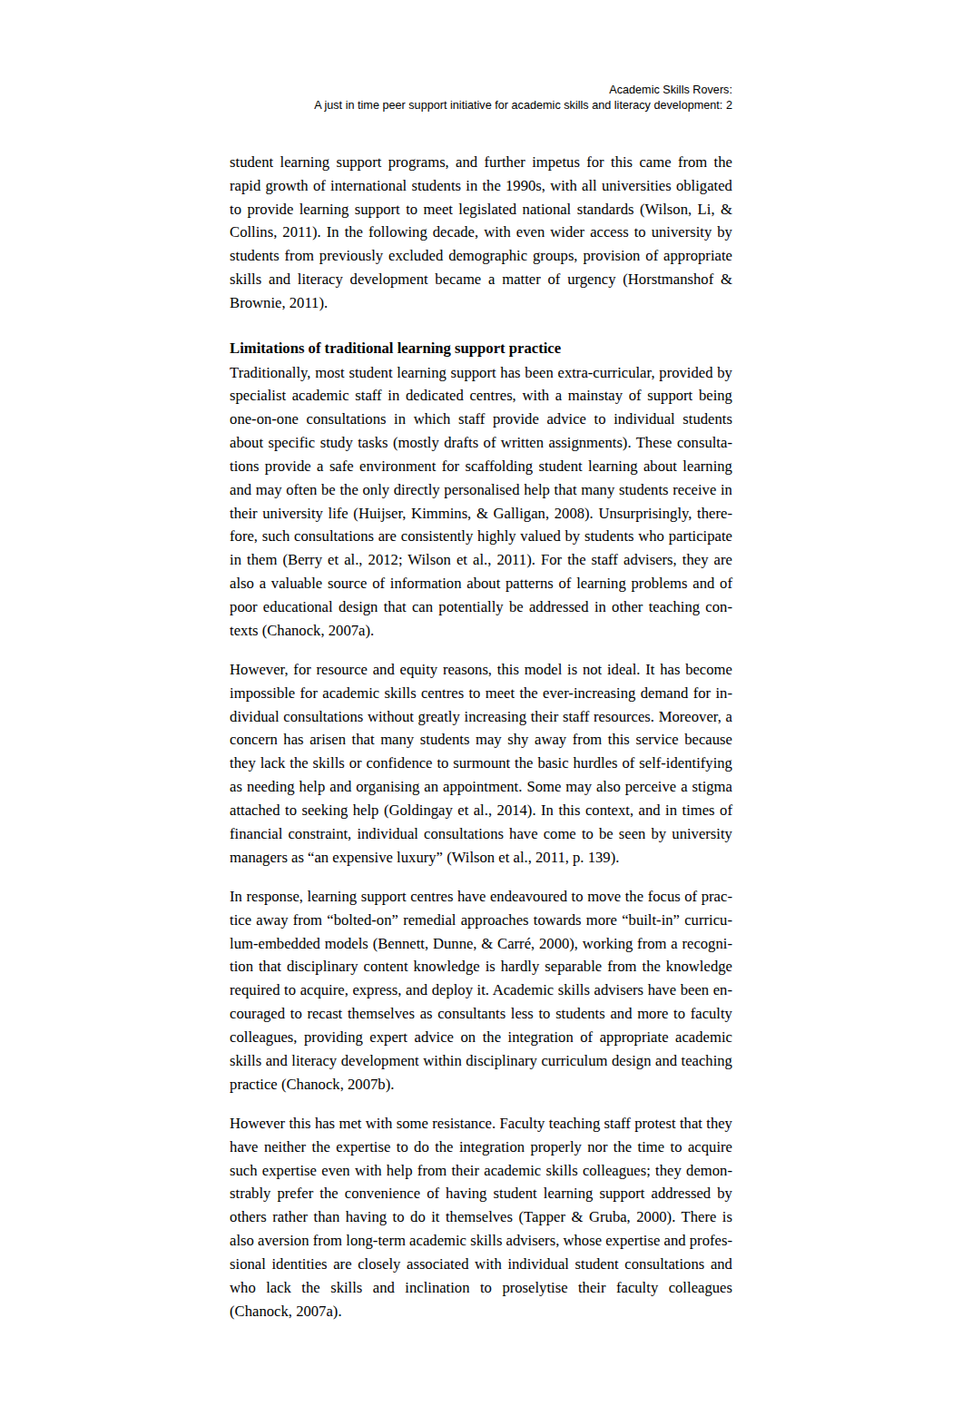Academic Skills Rovers: A just in time peer support initiative for academic skills and literacy development: 2
student learning support programs, and further impetus for this came from the rapid growth of international students in the 1990s, with all universities obligated to provide learning support to meet legislated national standards (Wilson, Li, & Collins, 2011). In the following decade, with even wider access to university by students from previously excluded demographic groups, provision of appropriate skills and literacy development became a matter of urgency (Horstmanshof & Brownie, 2011).
Limitations of traditional learning support practice
Traditionally, most student learning support has been extra-curricular, provided by specialist academic staff in dedicated centres, with a mainstay of support being one-on-one consultations in which staff provide advice to individual students about specific study tasks (mostly drafts of written assignments). These consultations provide a safe environment for scaffolding student learning about learning and may often be the only directly personalised help that many students receive in their university life (Huijser, Kimmins, & Galligan, 2008). Unsurprisingly, therefore, such consultations are consistently highly valued by students who participate in them (Berry et al., 2012; Wilson et al., 2011). For the staff advisers, they are also a valuable source of information about patterns of learning problems and of poor educational design that can potentially be addressed in other teaching contexts (Chanock, 2007a).
However, for resource and equity reasons, this model is not ideal. It has become impossible for academic skills centres to meet the ever-increasing demand for individual consultations without greatly increasing their staff resources. Moreover, a concern has arisen that many students may shy away from this service because they lack the skills or confidence to surmount the basic hurdles of self-identifying as needing help and organising an appointment. Some may also perceive a stigma attached to seeking help (Goldingay et al., 2014). In this context, and in times of financial constraint, individual consultations have come to be seen by university managers as “an expensive luxury” (Wilson et al., 2011, p. 139).
In response, learning support centres have endeavoured to move the focus of practice away from “bolted-on” remedial approaches towards more “built-in” curriculum-embedded models (Bennett, Dunne, & Carré, 2000), working from a recognition that disciplinary content knowledge is hardly separable from the knowledge required to acquire, express, and deploy it. Academic skills advisers have been encouraged to recast themselves as consultants less to students and more to faculty colleagues, providing expert advice on the integration of appropriate academic skills and literacy development within disciplinary curriculum design and teaching practice (Chanock, 2007b).
However this has met with some resistance. Faculty teaching staff protest that they have neither the expertise to do the integration properly nor the time to acquire such expertise even with help from their academic skills colleagues; they demonstrably prefer the convenience of having student learning support addressed by others rather than having to do it themselves (Tapper & Gruba, 2000). There is also aversion from long-term academic skills advisers, whose expertise and professional identities are closely associated with individual student consultations and who lack the skills and inclination to proselytise their faculty colleagues (Chanock, 2007a).